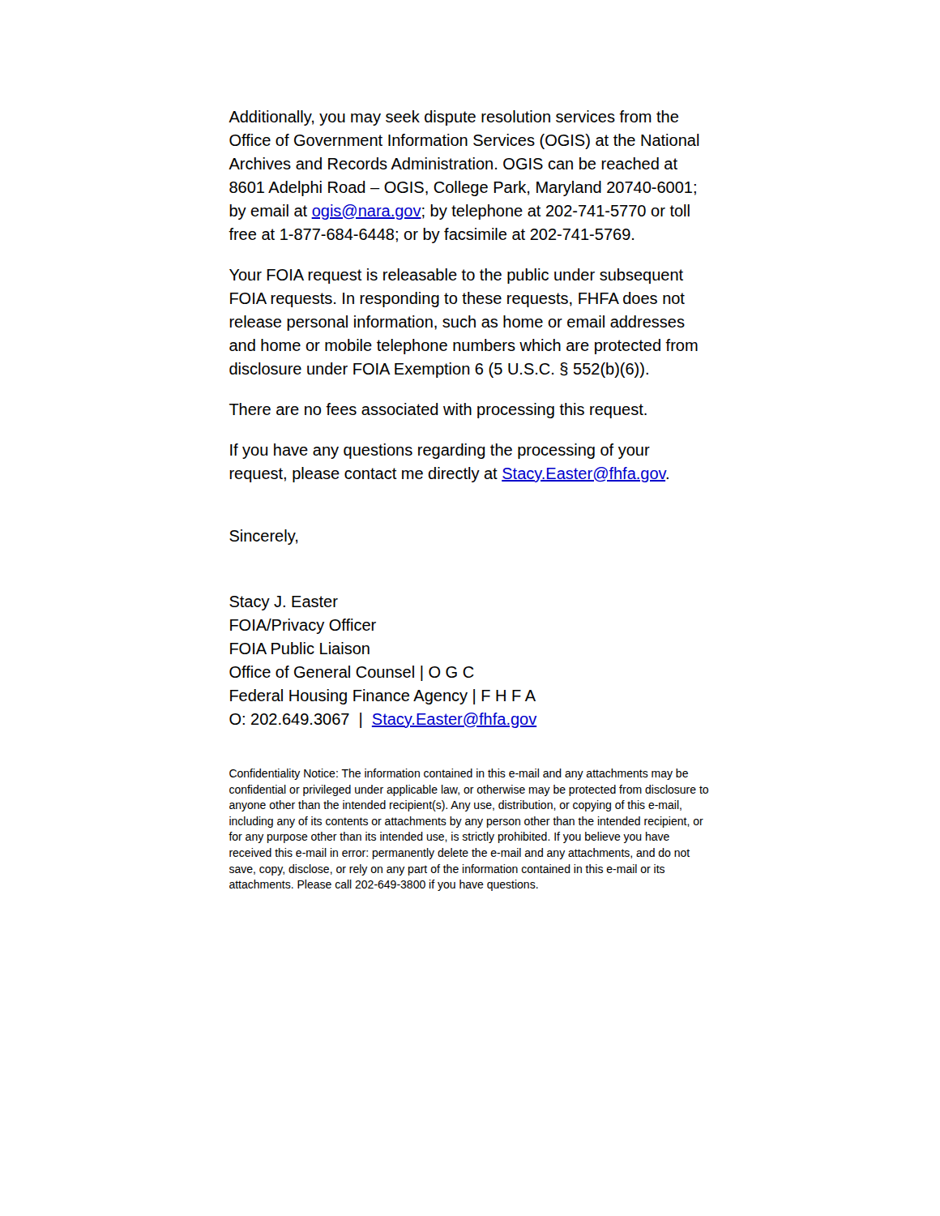Additionally, you may seek dispute resolution services from the Office of Government Information Services (OGIS) at the National Archives and Records Administration. OGIS can be reached at 8601 Adelphi Road – OGIS, College Park, Maryland 20740-6001; by email at ogis@nara.gov; by telephone at 202-741-5770 or toll free at 1-877-684-6448; or by facsimile at 202-741-5769.
Your FOIA request is releasable to the public under subsequent FOIA requests. In responding to these requests, FHFA does not release personal information, such as home or email addresses and home or mobile telephone numbers which are protected from disclosure under FOIA Exemption 6 (5 U.S.C. § 552(b)(6)).
There are no fees associated with processing this request.
If you have any questions regarding the processing of your request, please contact me directly at Stacy.Easter@fhfa.gov.
Sincerely,
Stacy J. Easter
FOIA/Privacy Officer
FOIA Public Liaison
Office of General Counsel | O G C
Federal Housing Finance Agency | F H F A
O: 202.649.3067 | Stacy.Easter@fhfa.gov
Confidentiality Notice: The information contained in this e-mail and any attachments may be confidential or privileged under applicable law, or otherwise may be protected from disclosure to anyone other than the intended recipient(s). Any use, distribution, or copying of this e-mail, including any of its contents or attachments by any person other than the intended recipient, or for any purpose other than its intended use, is strictly prohibited. If you believe you have received this e-mail in error: permanently delete the e-mail and any attachments, and do not save, copy, disclose, or rely on any part of the information contained in this e-mail or its attachments. Please call 202-649-3800 if you have questions.